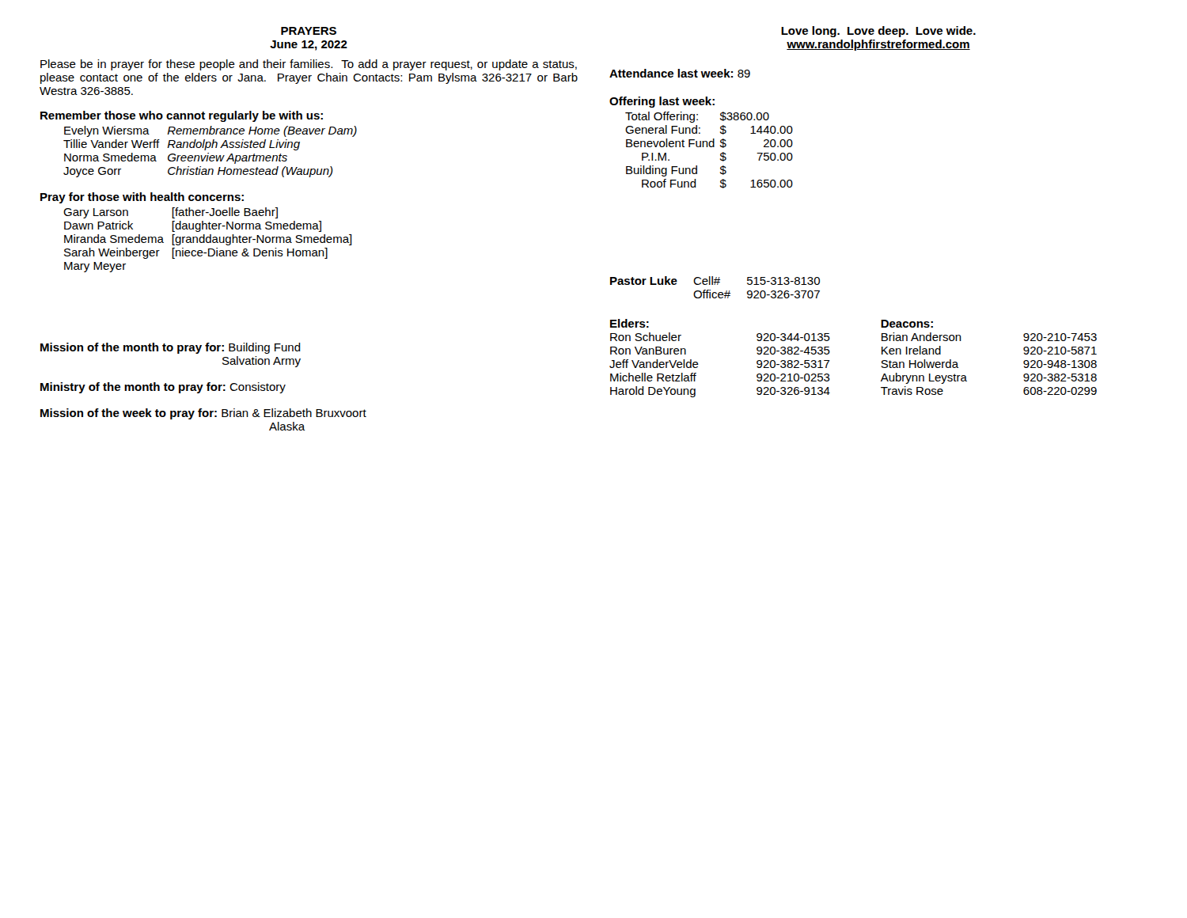PRAYERS
June 12, 2022
Please be in prayer for these people and their families. To add a prayer request, or update a status, please contact one of the elders or Jana. Prayer Chain Contacts: Pam Bylsma 326-3217 or Barb Westra 326-3885.
Remember those who cannot regularly be with us:
| Evelyn Wiersma | Remembrance Home (Beaver Dam) |
| Tillie Vander Werff | Randolph Assisted Living |
| Norma Smedema | Greenview Apartments |
| Joyce Gorr | Christian Homestead (Waupun) |
Pray for those with health concerns:
| Gary Larson | [father-Joelle Baehr] |
| Dawn Patrick | [daughter-Norma Smedema] |
| Miranda Smedema | [granddaughter-Norma Smedema] |
| Sarah Weinberger | [niece-Diane & Denis Homan] |
| Mary Meyer | |
Mission of the month to pray for: Building Fund Salvation Army
Ministry of the month to pray for: Consistory
Mission of the week to pray for: Brian & Elizabeth Bruxvoort Alaska
Love long. Love deep. Love wide.
www.randolphfirstreformed.com
Attendance last week: 89
Offering last week:
| Total Offering: | $3860.00 |
| General Fund: | $ | 1440.00 |
| Benevolent Fund | $ | 20.00 |
| P.I.M. | $ | 750.00 |
| Building Fund | $ | |
| Roof Fund | $ | 1650.00 |
| Pastor Luke | Cell# | 515-313-8130 |
| | Office# | 920-326-3707 |
| Elders: | | Deacons: | |
| --- | --- | --- | --- |
| Ron Schueler | 920-344-0135 | Brian Anderson | 920-210-7453 |
| Ron VanBuren | 920-382-4535 | Ken Ireland | 920-210-5871 |
| Jeff VanderVelde | 920-382-5317 | Stan Holwerda | 920-948-1308 |
| Michelle Retzlaff | 920-210-0253 | Aubrynn Leystra | 920-382-5318 |
| Harold DeYoung | 920-326-9134 | Travis Rose | 608-220-0299 |